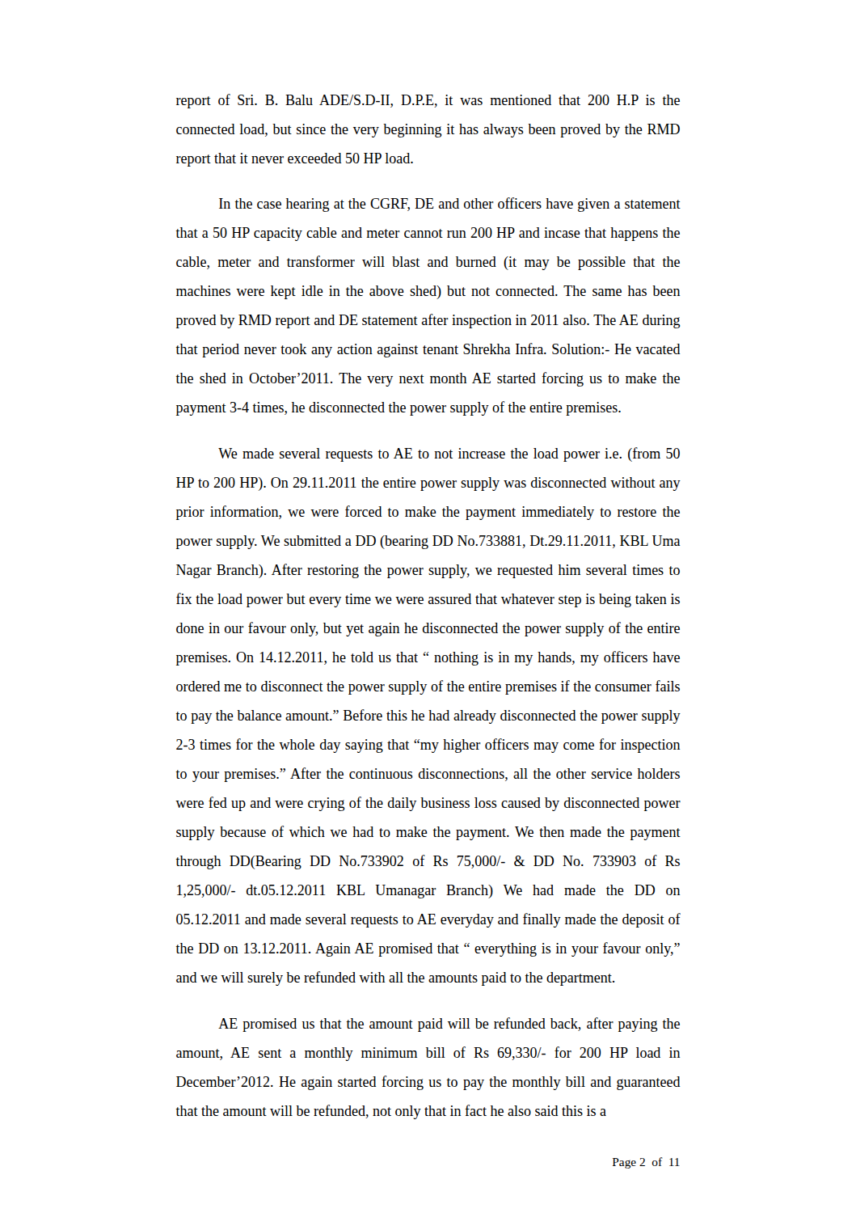report of Sri. B. Balu ADE/S.D-II, D.P.E, it was mentioned that 200 H.P is the connected load, but since the very beginning it has always been proved by the RMD report that it never exceeded 50 HP load.
In the case hearing at the CGRF, DE and other officers have given a statement that a 50 HP capacity cable and meter cannot run 200 HP and incase that happens the cable, meter and transformer will blast and burned (it may be possible that the machines were kept idle in the above shed) but not connected. The same has been proved by RMD report and DE statement after inspection in 2011 also. The AE during that period never took any action against tenant Shrekha Infra. Solution:- He vacated the shed in October’2011. The very next month AE started forcing us to make the payment 3-4 times, he disconnected the power supply of the entire premises.
We made several requests to AE to not increase the load power i.e. (from 50 HP to 200 HP). On 29.11.2011 the entire power supply was disconnected without any prior information, we were forced to make the payment immediately to restore the power supply. We submitted a DD (bearing DD No.733881, Dt.29.11.2011, KBL Uma Nagar Branch). After restoring the power supply, we requested him several times to fix the load power but every time we were assured that whatever step is being taken is done in our favour only, but yet again he disconnected the power supply of the entire premises. On 14.12.2011, he told us that “ nothing is in my hands, my officers have ordered me to disconnect the power supply of the entire premises if the consumer fails to pay the balance amount.” Before this he had already disconnected the power supply 2-3 times for the whole day saying that “my higher officers may come for inspection to your premises.” After the continuous disconnections, all the other service holders were fed up and were crying of the daily business loss caused by disconnected power supply because of which we had to make the payment. We then made the payment through DD(Bearing DD No.733902 of Rs 75,000/- & DD No. 733903 of Rs 1,25,000/- dt.05.12.2011 KBL Umanagar Branch) We had made the DD on 05.12.2011 and made several requests to AE everyday and finally made the deposit of the DD on 13.12.2011. Again AE promised that “ everything is in your favour only,” and we will surely be refunded with all the amounts paid to the department.
AE promised us that the amount paid will be refunded back, after paying the amount, AE sent a monthly minimum bill of Rs 69,330/- for 200 HP load in December’2012. He again started forcing us to pay the monthly bill and guaranteed that the amount will be refunded, not only that in fact he also said this is a
Page 2 of 11